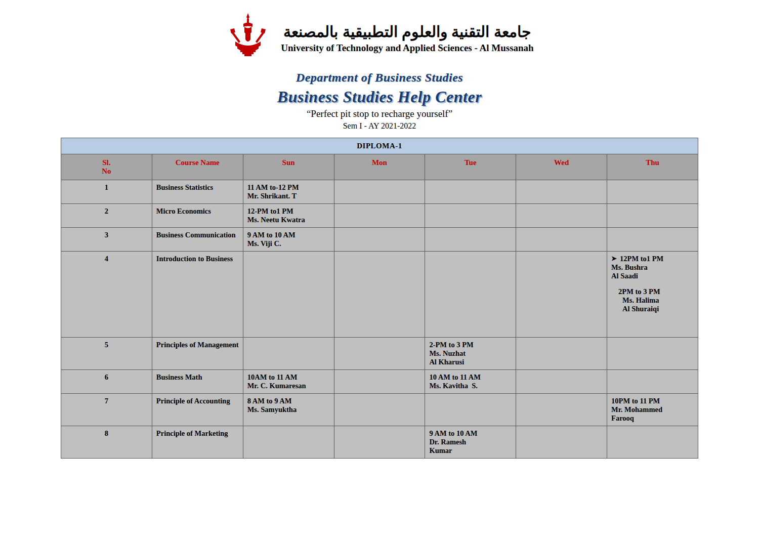جامعة التقنية والعلوم التطبيقية بالمصنعة
University of Technology and Applied Sciences - Al Mussanah
Department of Business Studies
Business Studies Help Center
“Perfect pit stop to recharge yourself”
Sem I - AY 2021-2022
| DIPLOMA-1 |
| --- |
| Sl. No | Course Name | Sun | Mon | Tue | Wed | Thu |
| 1 | Business Statistics | 11 AM to-12 PM Mr. Shrikant. T | | | | |
| 2 | Micro Economics | 12-PM to1 PM Ms. Neetu Kwatra | | | | |
| 3 | Business Communication | 9 AM to 10 AM Ms. Viji C. | | | | |
| 4 | Introduction to Business | | | | | ➤ 12PM to1 PM Ms. Bushra Al Saadi 2PM to 3 PM Ms. Halima Al Shuraiqi |
| 5 | Principles of Management | | | 2-PM to 3 PM Ms. Nuzhat Al Kharusi | | |
| 6 | Business Math | 10AM to 11 AM Mr. C. Kumaresan | | 10 AM to 11 AM Ms. Kavitha S. | | |
| 7 | Principle of Accounting | 8 AM to 9 AM Ms. Samyuktha | | | | 10PM to 11 PM Mr. Mohammed Farooq |
| 8 | Principle of Marketing | | | 9 AM to 10 AM Dr. Ramesh Kumar | | |